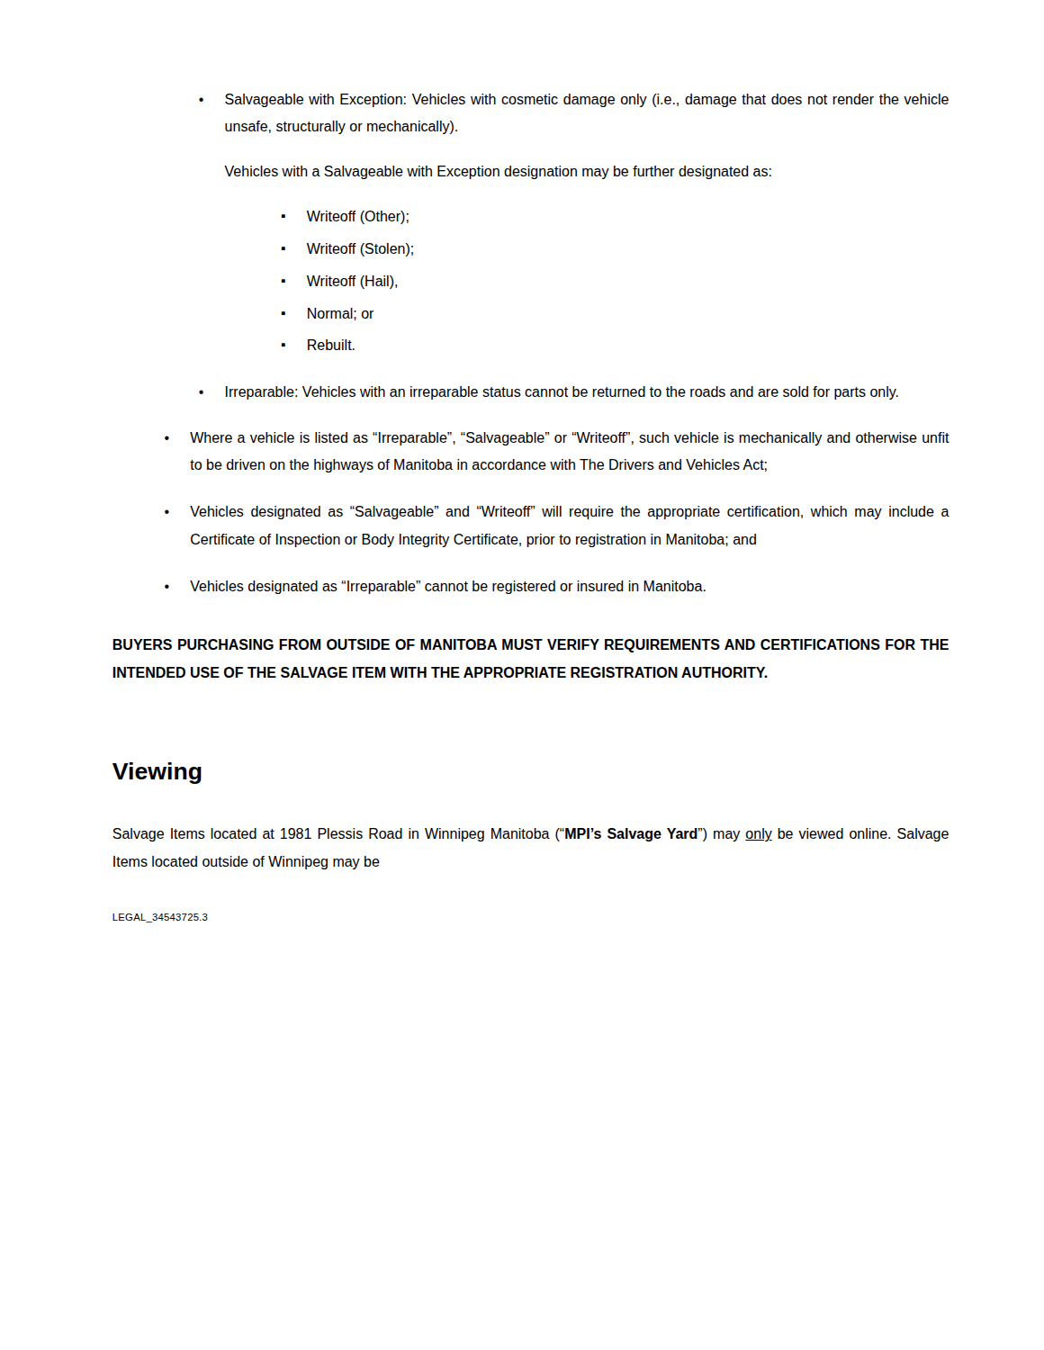Salvageable with Exception: Vehicles with cosmetic damage only (i.e., damage that does not render the vehicle unsafe, structurally or mechanically).
Vehicles with a Salvageable with Exception designation may be further designated as:
Writeoff (Other);
Writeoff (Stolen);
Writeoff (Hail),
Normal; or
Rebuilt.
Irreparable: Vehicles with an irreparable status cannot be returned to the roads and are sold for parts only.
Where a vehicle is listed as “Irreparable”, “Salvageable” or “Writeoff”, such vehicle is mechanically and otherwise unfit to be driven on the highways of Manitoba in accordance with The Drivers and Vehicles Act;
Vehicles designated as “Salvageable” and “Writeoff” will require the appropriate certification, which may include a Certificate of Inspection or Body Integrity Certificate, prior to registration in Manitoba; and
Vehicles designated as “Irreparable” cannot be registered or insured in Manitoba.
BUYERS PURCHASING FROM OUTSIDE OF MANITOBA MUST VERIFY REQUIREMENTS AND CERTIFICATIONS FOR THE INTENDED USE OF THE SALVAGE ITEM WITH THE APPROPRIATE REGISTRATION AUTHORITY.
Viewing
Salvage Items located at 1981 Plessis Road in Winnipeg Manitoba (“MPI’s Salvage Yard”) may only be viewed online. Salvage Items located outside of Winnipeg may be
LEGAL_34543725.3